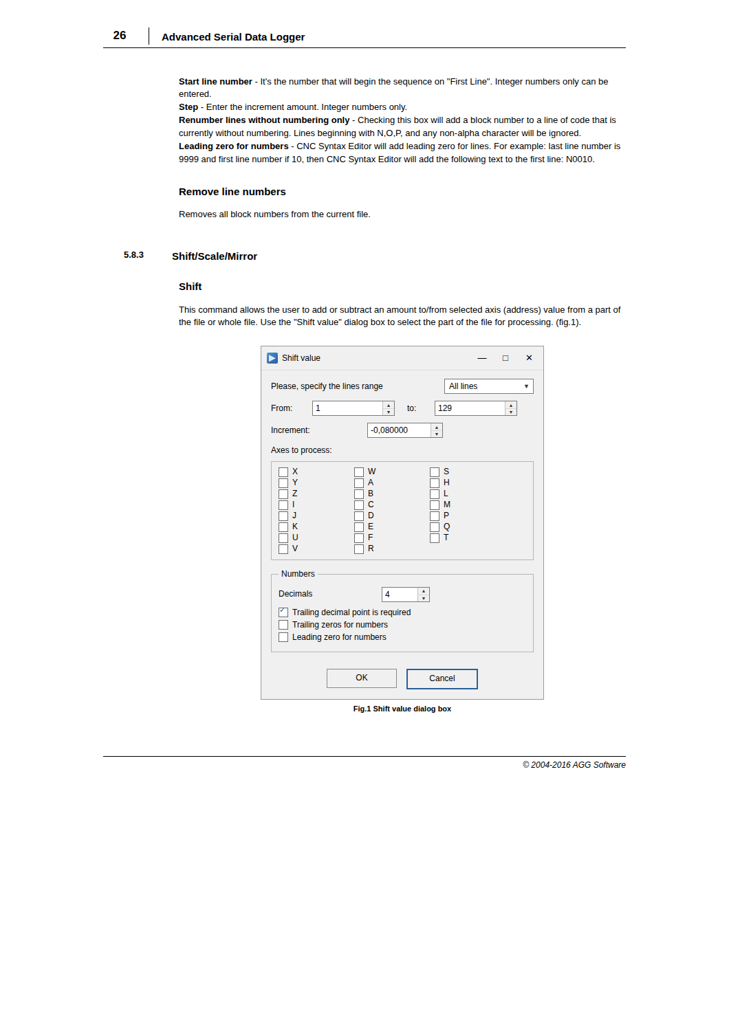26
Advanced Serial Data Logger
Start line number - It's the number that will begin the sequence on "First Line". Integer numbers only can be entered.
Step - Enter the increment amount. Integer numbers only.
Renumber lines without numbering only - Checking this box will add a block number to a line of code that is currently without numbering. Lines beginning with N,O,P, and any non-alpha character will be ignored.
Leading zero for numbers - CNC Syntax Editor will add leading zero for lines. For example: last line number is 9999 and first line number if 10, then CNC Syntax Editor will add the following text to the first line: N0010.
Remove line numbers
Removes all block numbers from the current file.
5.8.3
Shift/Scale/Mirror
Shift
This command allows the user to add or subtract an amount to/from selected axis (address) value from a part of the file or whole file. Use the "Shift value" dialog box to select the part of the file for processing. (fig.1).
Shift value
—
□
✕
Please, specify the lines range
All lines▼
From:
▲▼
to:
▲▼
Increment:
▲▼
Axes to process:
X
Y
Z
I
J
K
U
V
W
A
B
C
D
E
F
R
S
H
L
M
P
Q
T
Numbers
Decimals
▲▼
Trailing decimal point is required
Trailing zeros for numbers
Leading zero for numbers
OK
Cancel
Fig.1 Shift value dialog box
© 2004-2016 AGG Software